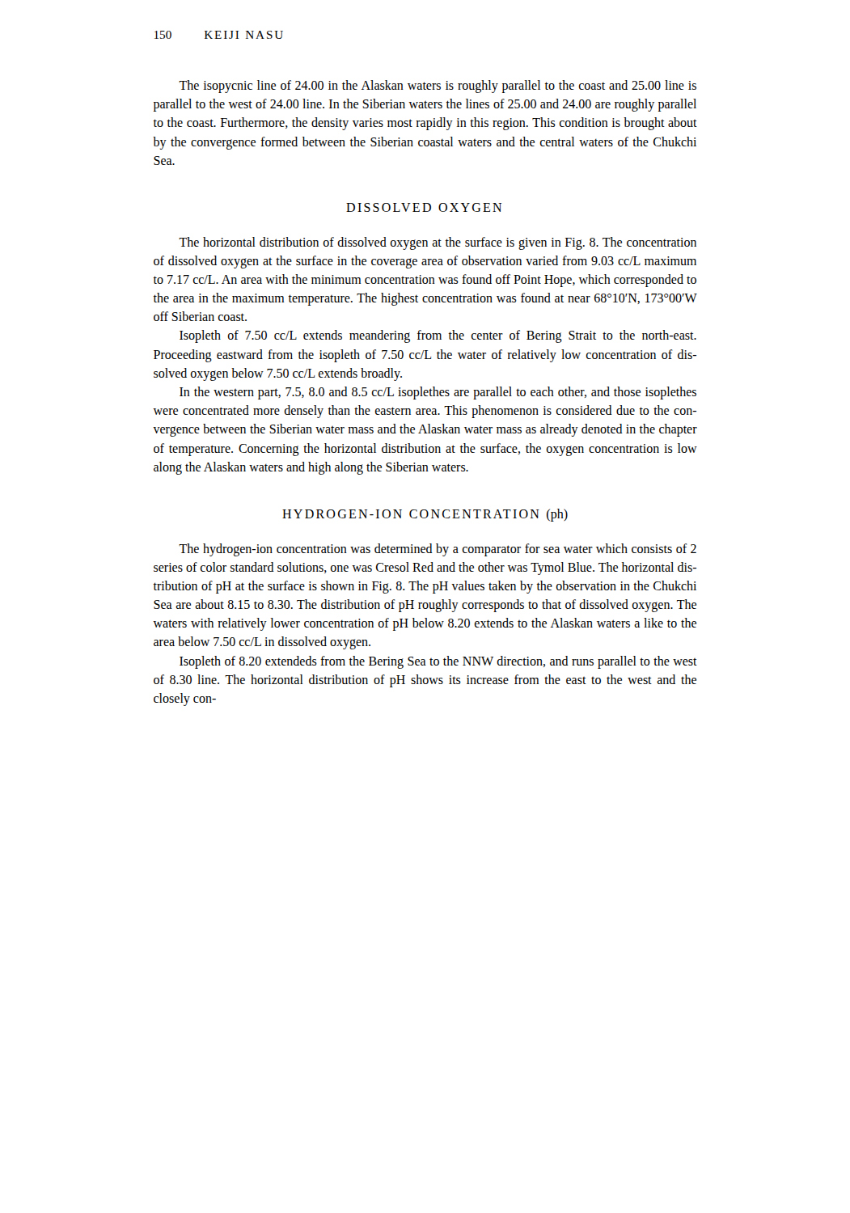150 KEIJI NASU
The isopycnic line of 24.00 in the Alaskan waters is roughly parallel to the coast and 25.00 line is parallel to the west of 24.00 line. In the Siberian waters the lines of 25.00 and 24.00 are roughly parallel to the coast. Furthermore, the density varies most rapidly in this region. This condition is brought about by the convergence formed between the Siberian coastal waters and the central waters of the Chukchi Sea.
Dissolved Oxygen
The horizontal distribution of dissolved oxygen at the surface is given in Fig. 8. The concentration of dissolved oxygen at the surface in the coverage area of observation varied from 9.03 cc/L maximum to 7.17 cc/L. An area with the minimum concentration was found off Point Hope, which corresponded to the area in the maximum temperature. The highest concentration was found at near 68°10′N, 173°00′W off Siberian coast.
Isopleth of 7.50 cc/L extends meandering from the center of Bering Strait to the north-east. Proceeding eastward from the isopleth of 7.50 cc/L the water of relatively low concentration of dissolved oxygen below 7.50 cc/L extends broadly.
In the western part, 7.5, 8.0 and 8.5 cc/L isoplethes are parallel to each other, and those isoplethes were concentrated more densely than the eastern area. This phenomenon is considered due to the convergence between the Siberian water mass and the Alaskan water mass as already denoted in the chapter of temperature. Concerning the horizontal distribution at the surface, the oxygen concentration is low along the Alaskan waters and high along the Siberian waters.
Hydrogen-Ion Concentration (pH)
The hydrogen-ion concentration was determined by a comparator for sea water which consists of 2 series of color standard solutions, one was Cresol Red and the other was Tymol Blue. The horizontal distribution of pH at the surface is shown in Fig. 8. The pH values taken by the observation in the Chukchi Sea are about 8.15 to 8.30. The distribution of pH roughly corresponds to that of dissolved oxygen. The waters with relatively lower concentration of pH below 8.20 extends to the Alaskan waters a like to the area below 7.50 cc/L in dissolved oxygen.
Isopleth of 8.20 extendeds from the Bering Sea to the NNW direction, and runs parallel to the west of 8.30 line. The horizontal distribution of pH shows its increase from the east to the west and the closely con-